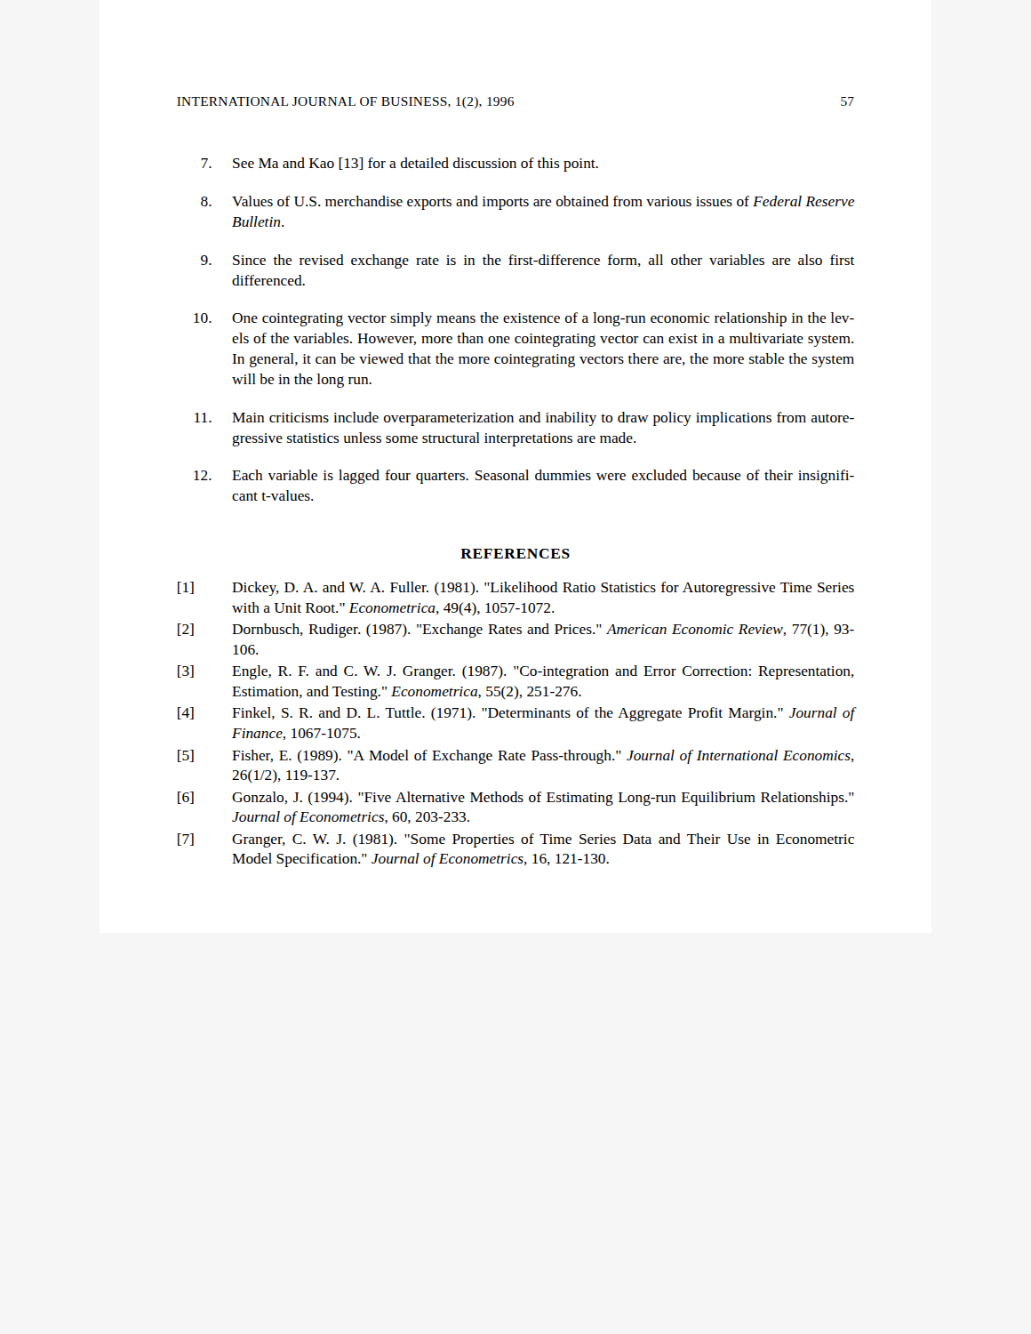International Journal of Business, 1(2), 1996 57
7. See Ma and Kao [13] for a detailed discussion of this point.
8. Values of U.S. merchandise exports and imports are obtained from various issues of Federal Reserve Bulletin.
9. Since the revised exchange rate is in the first-difference form, all other variables are also first differenced.
10. One cointegrating vector simply means the existence of a long-run economic relationship in the levels of the variables. However, more than one cointegrating vector can exist in a multivariate system. In general, it can be viewed that the more cointegrating vectors there are, the more stable the system will be in the long run.
11. Main criticisms include overparameterization and inability to draw policy implications from autoregressive statistics unless some structural interpretations are made.
12. Each variable is lagged four quarters. Seasonal dummies were excluded because of their insignificant t-values.
REFERENCES
[1] Dickey, D. A. and W. A. Fuller. (1981). "Likelihood Ratio Statistics for Autoregressive Time Series with a Unit Root." Econometrica, 49(4), 1057-1072.
[2] Dornbusch, Rudiger. (1987). "Exchange Rates and Prices." American Economic Review, 77(1), 93-106.
[3] Engle, R. F. and C. W. J. Granger. (1987). "Co-integration and Error Correction: Representation, Estimation, and Testing." Econometrica, 55(2), 251-276.
[4] Finkel, S. R. and D. L. Tuttle. (1971). "Determinants of the Aggregate Profit Margin." Journal of Finance, 1067-1075.
[5] Fisher, E. (1989). "A Model of Exchange Rate Pass-through." Journal of International Economics, 26(1/2), 119-137.
[6] Gonzalo, J. (1994). "Five Alternative Methods of Estimating Long-run Equilibrium Relationships." Journal of Econometrics, 60, 203-233.
[7] Granger, C. W. J. (1981). "Some Properties of Time Series Data and Their Use in Econometric Model Specification." Journal of Econometrics, 16, 121-130.